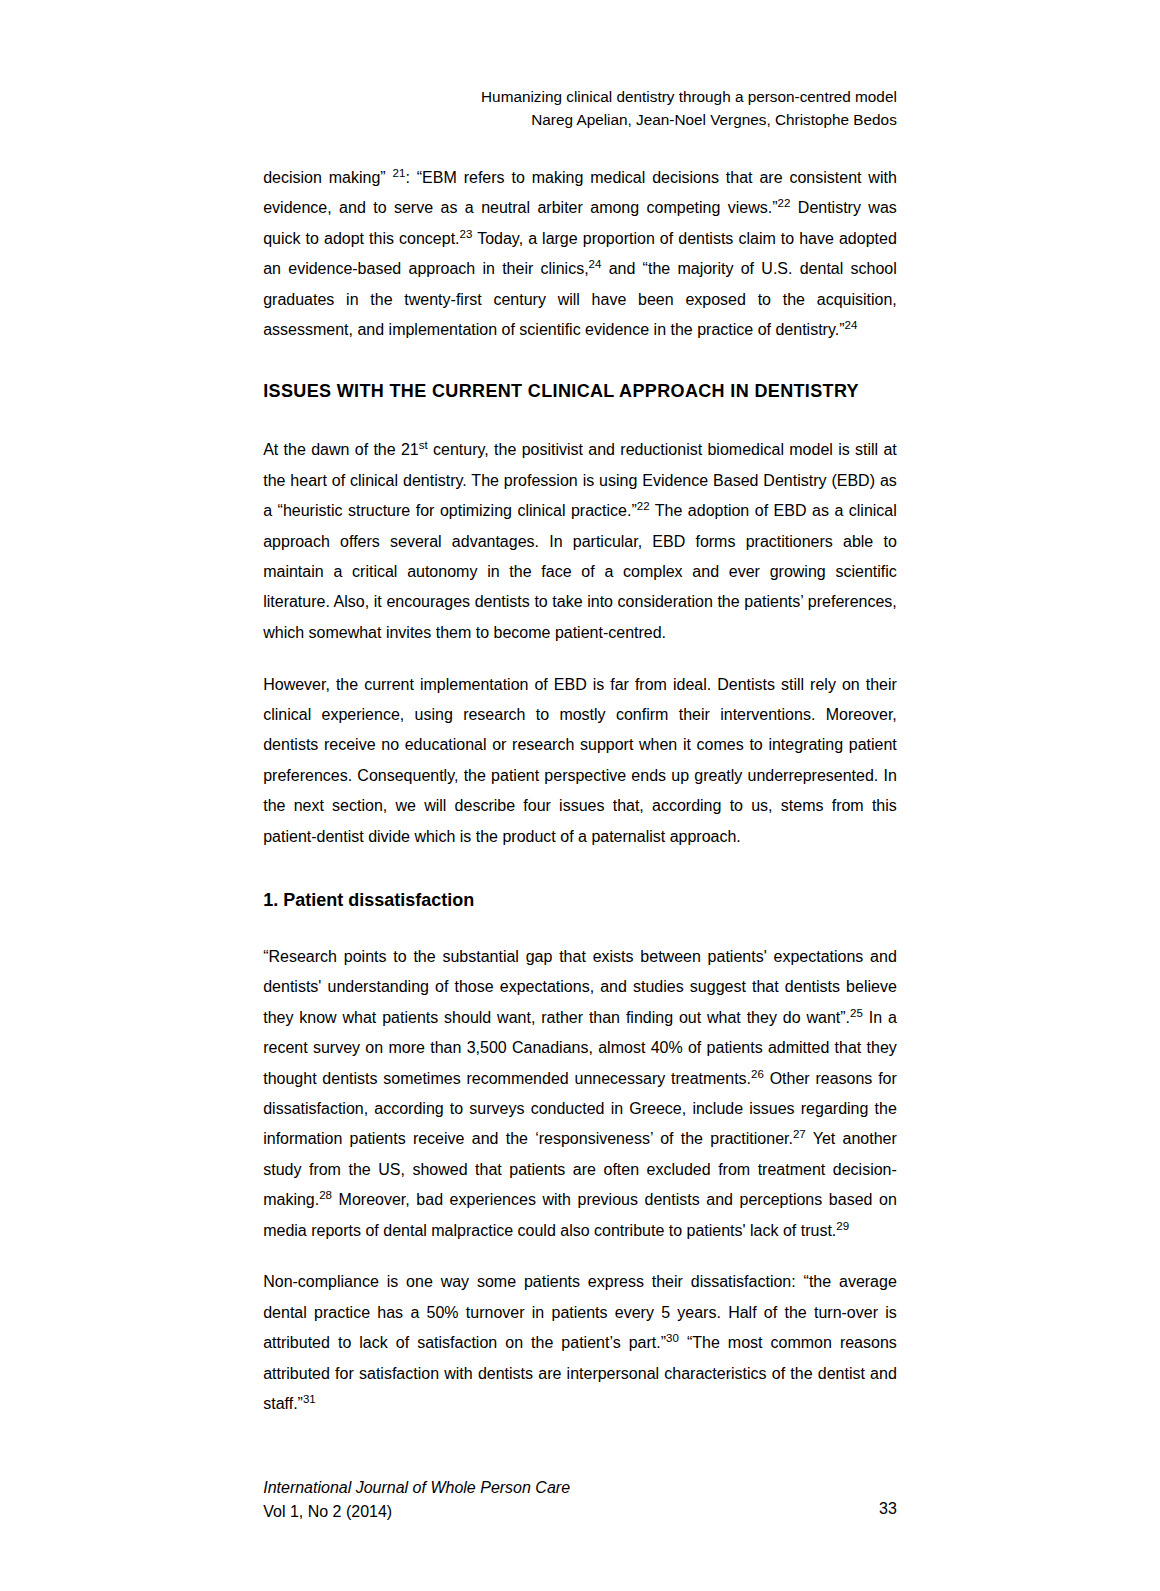Humanizing clinical dentistry through a person-centred model Nareg Apelian, Jean-Noel Vergnes, Christophe Bedos
decision making” 21: “EBM refers to making medical decisions that are consistent with evidence, and to serve as a neutral arbiter among competing views.”22 Dentistry was quick to adopt this concept.23 Today, a large proportion of dentists claim to have adopted an evidence-based approach in their clinics,24 and “the majority of U.S. dental school graduates in the twenty-first century will have been exposed to the acquisition, assessment, and implementation of scientific evidence in the practice of dentistry.”24
ISSUES WITH THE CURRENT CLINICAL APPROACH IN DENTISTRY
At the dawn of the 21st century, the positivist and reductionist biomedical model is still at the heart of clinical dentistry. The profession is using Evidence Based Dentistry (EBD) as a “heuristic structure for optimizing clinical practice.”22 The adoption of EBD as a clinical approach offers several advantages. In particular, EBD forms practitioners able to maintain a critical autonomy in the face of a complex and ever growing scientific literature. Also, it encourages dentists to take into consideration the patients’ preferences, which somewhat invites them to become patient-centred.
However, the current implementation of EBD is far from ideal. Dentists still rely on their clinical experience, using research to mostly confirm their interventions. Moreover, dentists receive no educational or research support when it comes to integrating patient preferences. Consequently, the patient perspective ends up greatly underrepresented. In the next section, we will describe four issues that, according to us, stems from this patient-dentist divide which is the product of a paternalist approach.
1. Patient dissatisfaction
“Research points to the substantial gap that exists between patients' expectations and dentists' understanding of those expectations, and studies suggest that dentists believe they know what patients should want, rather than finding out what they do want”.25 In a recent survey on more than 3,500 Canadians, almost 40% of patients admitted that they thought dentists sometimes recommended unnecessary treatments.26 Other reasons for dissatisfaction, according to surveys conducted in Greece, include issues regarding the information patients receive and the ‘responsiveness’ of the practitioner.27 Yet another study from the US, showed that patients are often excluded from treatment decision-making.28 Moreover, bad experiences with previous dentists and perceptions based on media reports of dental malpractice could also contribute to patients' lack of trust.29
Non-compliance is one way some patients express their dissatisfaction: “the average dental practice has a 50% turnover in patients every 5 years. Half of the turn-over is attributed to lack of satisfaction on the patient’s part.”30 “The most common reasons attributed for satisfaction with dentists are interpersonal characteristics of the dentist and staff.”31
International Journal of Whole Person CareVol 1, No 2 (2014)
33